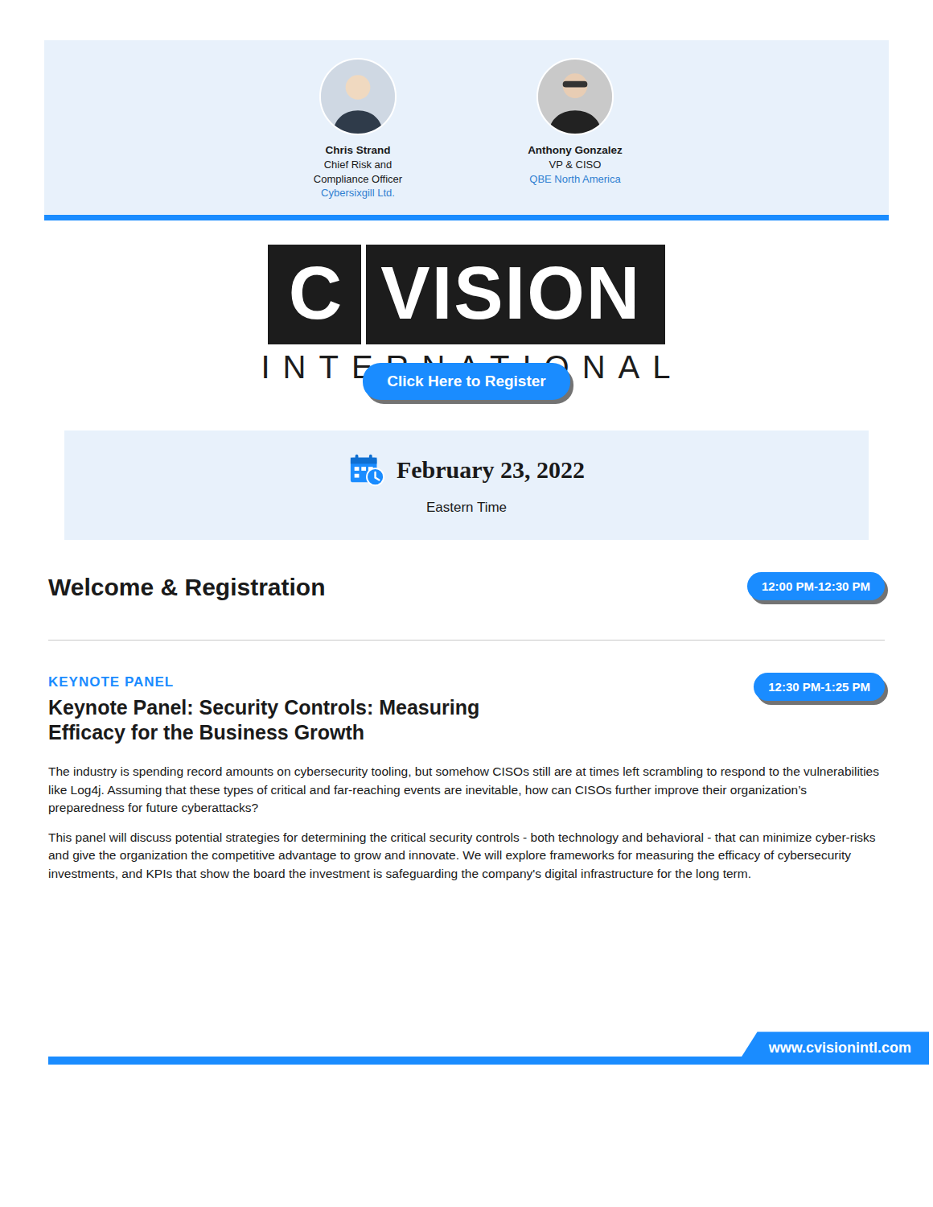Chris Strand
Chief Risk and
Compliance Officer
Cybersixgill Ltd.
Anthony Gonzalez
VP & CISO
QBE North America
C
VISION
INTERNATIONAL
Click Here to Register
February 23, 2022
Eastern Time
12:00 PM-12:30 PM
Welcome & Registration
12:30 PM-1:25 PM
KEYNOTE PANEL
Keynote Panel: Security Controls: Measuring
Efficacy for the Business Growth
The industry is spending record amounts on cybersecurity tooling, but somehow CISOs still are at times left scrambling to respond to the vulnerabilities like Log4j. Assuming that these types of critical and far-reaching events are inevitable, how can CISOs further improve their organization’s preparedness for future cyberattacks?
This panel will discuss potential strategies for determining the critical security controls - both technology and behavioral - that can minimize cyber-risks and give the organization the competitive advantage to grow and innovate. We will explore frameworks for measuring the efficacy of cybersecurity investments, and KPIs that show the board the investment is safeguarding the company's digital infrastructure for the long term.
www.cvisionintl.com